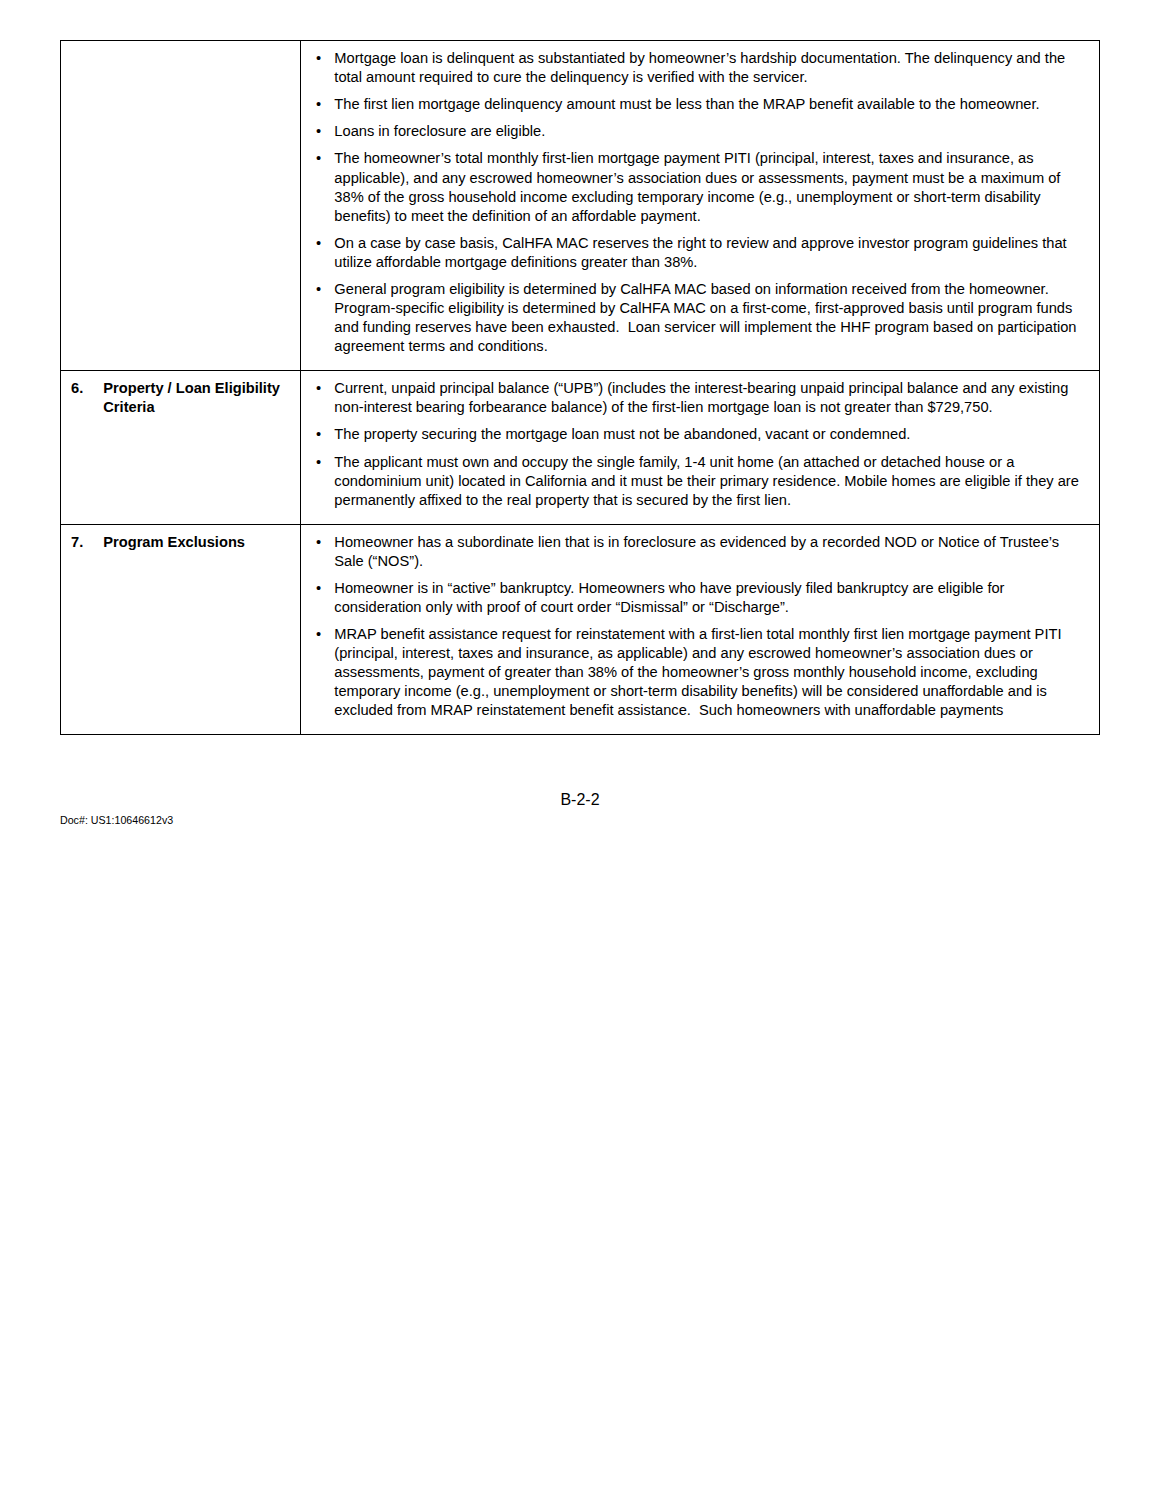| | Mortgage loan is delinquent as substantiated by homeowner’s hardship documentation. The delinquency and the total amount required to cure the delinquency is verified with the servicer. The first lien mortgage delinquency amount must be less than the MRAP benefit available to the homeowner. Loans in foreclosure are eligible. The homeowner’s total monthly first-lien mortgage payment PITI (principal, interest, taxes and insurance, as applicable), and any escrowed homeowner’s association dues or assessments, payment must be a maximum of 38% of the gross household income excluding temporary income (e.g., unemployment or short-term disability benefits) to meet the definition of an affordable payment. On a case by case basis, CalHFA MAC reserves the right to review and approve investor program guidelines that utilize affordable mortgage definitions greater than 38%. General program eligibility is determined by CalHFA MAC based on information received from the homeowner. Program-specific eligibility is determined by CalHFA MAC on a first-come, first-approved basis until program funds and funding reserves have been exhausted. Loan servicer will implement the HHF program based on participation agreement terms and conditions. |
| 6. Property / Loan Eligibility Criteria | Current, unpaid principal balance (“UPB”) (includes the interest-bearing unpaid principal balance and any existing non-interest bearing forbearance balance) of the first-lien mortgage loan is not greater than $729,750. The property securing the mortgage loan must not be abandoned, vacant or condemned. The applicant must own and occupy the single family, 1-4 unit home (an attached or detached house or a condominium unit) located in California and it must be their primary residence. Mobile homes are eligible if they are permanently affixed to the real property that is secured by the first lien. |
| 7. Program Exclusions | Homeowner has a subordinate lien that is in foreclosure as evidenced by a recorded NOD or Notice of Trustee’s Sale (“NOS”). Homeowner is in “active” bankruptcy. Homeowners who have previously filed bankruptcy are eligible for consideration only with proof of court order “Dismissal” or “Discharge”. MRAP benefit assistance request for reinstatement with a first-lien total monthly first lien mortgage payment PITI (principal, interest, taxes and insurance, as applicable) and any escrowed homeowner’s association dues or assessments, payment of greater than 38% of the homeowner’s gross monthly household income, excluding temporary income (e.g., unemployment or short-term disability benefits) will be considered unaffordable and is excluded from MRAP reinstatement benefit assistance. Such homeowners with unaffordable payments |
B-2-2
Doc#: US1:10646612v3